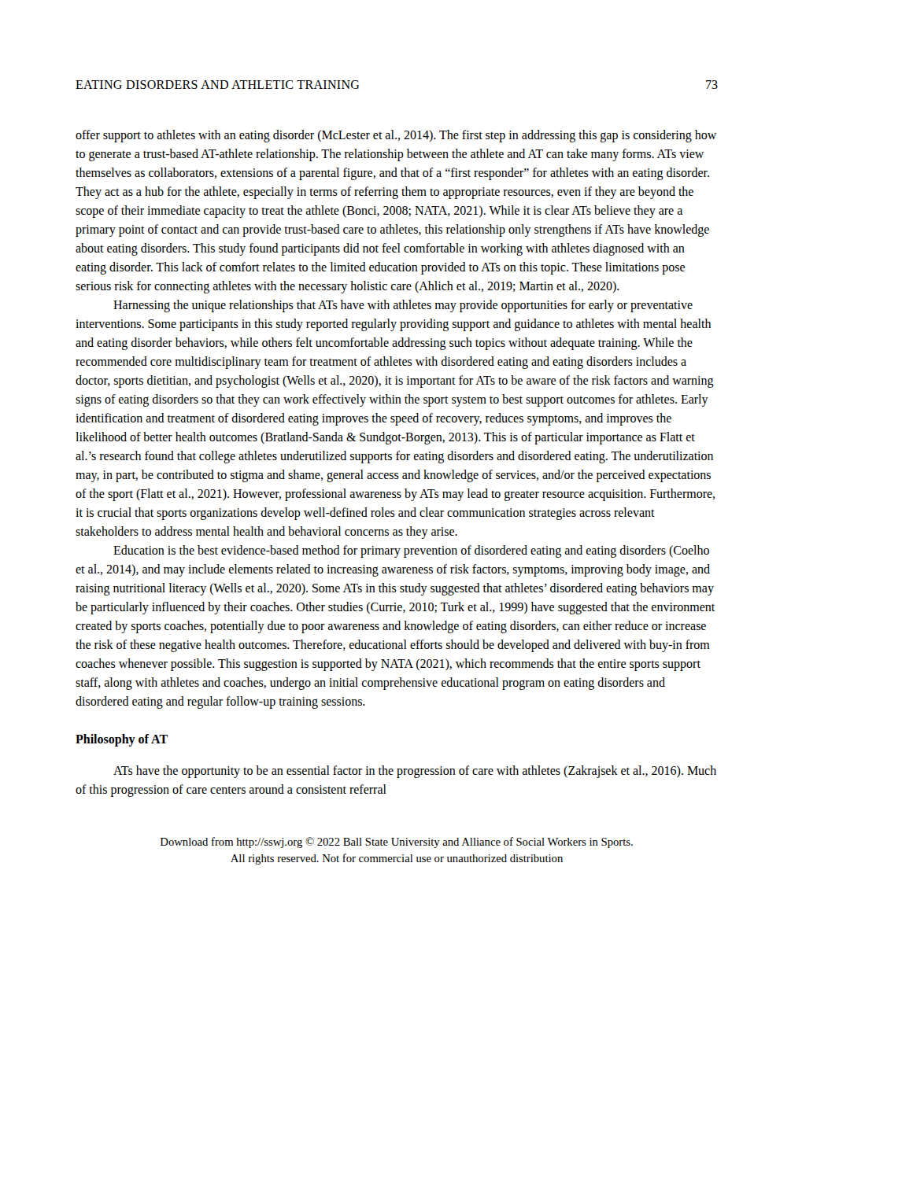Eating Disorders and Athletic Training 73
offer support to athletes with an eating disorder (McLester et al., 2014). The first step in addressing this gap is considering how to generate a trust-based AT-athlete relationship. The relationship between the athlete and AT can take many forms. ATs view themselves as collaborators, extensions of a parental figure, and that of a “first responder” for athletes with an eating disorder. They act as a hub for the athlete, especially in terms of referring them to appropriate resources, even if they are beyond the scope of their immediate capacity to treat the athlete (Bonci, 2008; NATA, 2021). While it is clear ATs believe they are a primary point of contact and can provide trust-based care to athletes, this relationship only strengthens if ATs have knowledge about eating disorders. This study found participants did not feel comfortable in working with athletes diagnosed with an eating disorder. This lack of comfort relates to the limited education provided to ATs on this topic. These limitations pose serious risk for connecting athletes with the necessary holistic care (Ahlich et al., 2019; Martin et al., 2020).
Harnessing the unique relationships that ATs have with athletes may provide opportunities for early or preventative interventions. Some participants in this study reported regularly providing support and guidance to athletes with mental health and eating disorder behaviors, while others felt uncomfortable addressing such topics without adequate training. While the recommended core multidisciplinary team for treatment of athletes with disordered eating and eating disorders includes a doctor, sports dietitian, and psychologist (Wells et al., 2020), it is important for ATs to be aware of the risk factors and warning signs of eating disorders so that they can work effectively within the sport system to best support outcomes for athletes. Early identification and treatment of disordered eating improves the speed of recovery, reduces symptoms, and improves the likelihood of better health outcomes (Bratland-Sanda & Sundgot-Borgen, 2013). This is of particular importance as Flatt et al.’s research found that college athletes underutilized supports for eating disorders and disordered eating. The underutilization may, in part, be contributed to stigma and shame, general access and knowledge of services, and/or the perceived expectations of the sport (Flatt et al., 2021). However, professional awareness by ATs may lead to greater resource acquisition. Furthermore, it is crucial that sports organizations develop well-defined roles and clear communication strategies across relevant stakeholders to address mental health and behavioral concerns as they arise.
Education is the best evidence-based method for primary prevention of disordered eating and eating disorders (Coelho et al., 2014), and may include elements related to increasing awareness of risk factors, symptoms, improving body image, and raising nutritional literacy (Wells et al., 2020). Some ATs in this study suggested that athletes’ disordered eating behaviors may be particularly influenced by their coaches. Other studies (Currie, 2010; Turk et al., 1999) have suggested that the environment created by sports coaches, potentially due to poor awareness and knowledge of eating disorders, can either reduce or increase the risk of these negative health outcomes. Therefore, educational efforts should be developed and delivered with buy-in from coaches whenever possible. This suggestion is supported by NATA (2021), which recommends that the entire sports support staff, along with athletes and coaches, undergo an initial comprehensive educational program on eating disorders and disordered eating and regular follow-up training sessions.
Philosophy of AT
ATs have the opportunity to be an essential factor in the progression of care with athletes (Zakrajsek et al., 2016). Much of this progression of care centers around a consistent referral
Download from http://sswj.org © 2022 Ball State University and Alliance of Social Workers in Sports.
All rights reserved. Not for commercial use or unauthorized distribution